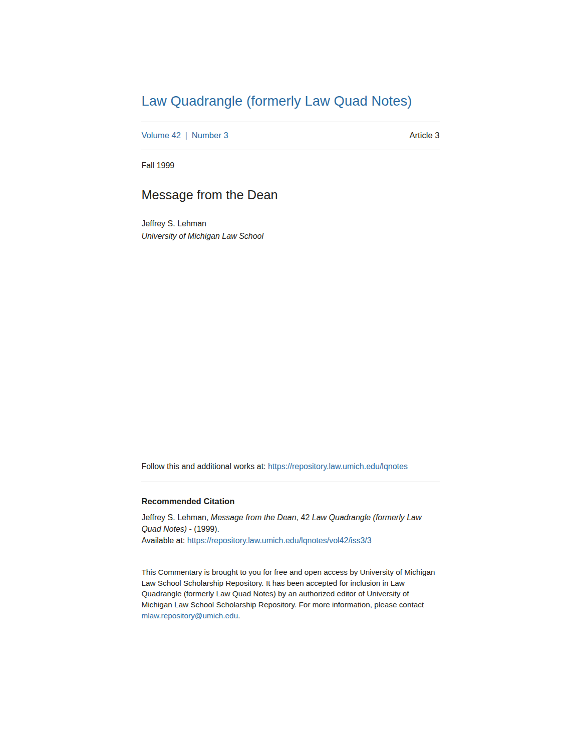Law Quadrangle (formerly Law Quad Notes)
Volume 42|Number 3
Article 3
Fall 1999
Message from the Dean
Jeffrey S. Lehman
University of Michigan Law School
Follow this and additional works at: https://repository.law.umich.edu/lqnotes
Recommended Citation
Jeffrey S. Lehman, Message from the Dean, 42 Law Quadrangle (formerly Law Quad Notes) - (1999).
Available at: https://repository.law.umich.edu/lqnotes/vol42/iss3/3
This Commentary is brought to you for free and open access by University of Michigan Law School Scholarship Repository. It has been accepted for inclusion in Law Quadrangle (formerly Law Quad Notes) by an authorized editor of University of Michigan Law School Scholarship Repository. For more information, please contact mlaw.repository@umich.edu.